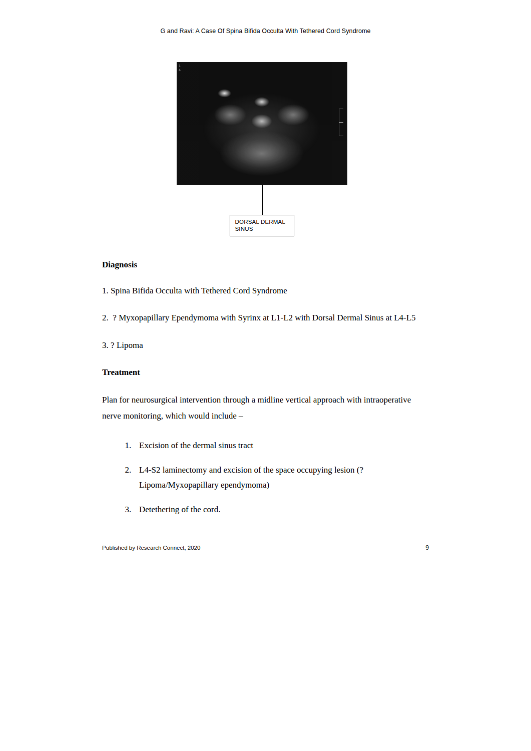G and Ravi: A Case Of Spina Bifida Occulta With Tethered Cord Syndrome
1
4
Dorsal Dermal Sinus
Diagnosis
1. Spina Bifida Occulta with Tethered Cord Syndrome
2. ? Myxopapillary Ependymoma with Syrinx at L1-L2 with Dorsal Dermal Sinus at L4-L5
3. ? Lipoma
Treatment
Plan for neurosurgical intervention through a midline vertical approach with intraoperative nerve monitoring, which would include –
Excision of the dermal sinus tract
L4-S2 laminectomy and excision of the space occupying lesion (? Lipoma/Myxopapillary ependymoma)
Detethering of the cord.
Published by Research Connect, 2020
9